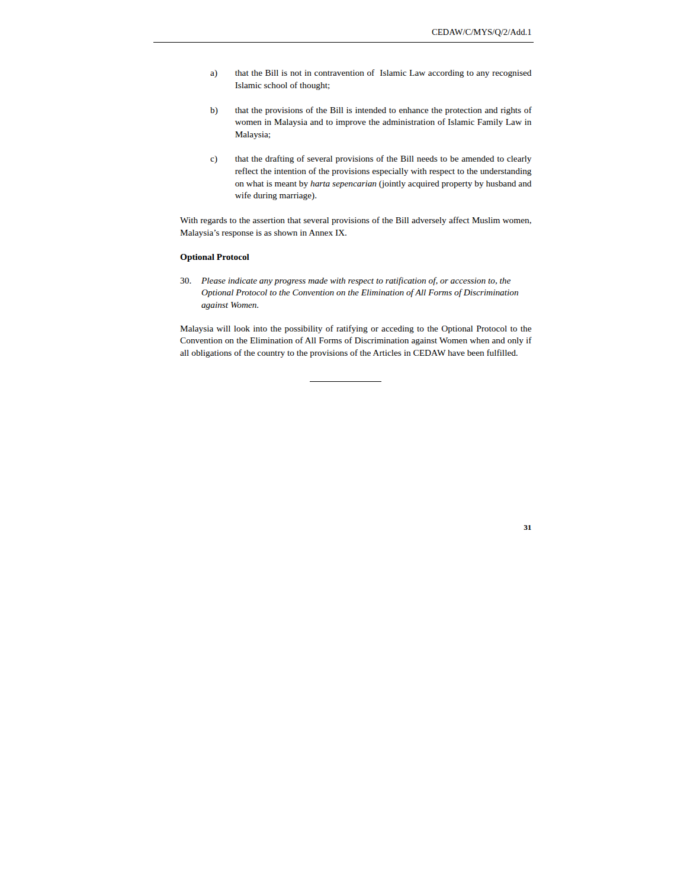CEDAW/C/MYS/Q/2/Add.1
a) that the Bill is not in contravention of Islamic Law according to any recognised Islamic school of thought;
b) that the provisions of the Bill is intended to enhance the protection and rights of women in Malaysia and to improve the administration of Islamic Family Law in Malaysia;
c) that the drafting of several provisions of the Bill needs to be amended to clearly reflect the intention of the provisions especially with respect to the understanding on what is meant by harta sepencarian (jointly acquired property by husband and wife during marriage).
With regards to the assertion that several provisions of the Bill adversely affect Muslim women, Malaysia’s response is as shown in Annex IX.
Optional Protocol
30. Please indicate any progress made with respect to ratification of, or accession to, the Optional Protocol to the Convention on the Elimination of All Forms of Discrimination against Women.
Malaysia will look into the possibility of ratifying or acceding to the Optional Protocol to the Convention on the Elimination of All Forms of Discrimination against Women when and only if all obligations of the country to the provisions of the Articles in CEDAW have been fulfilled.
31